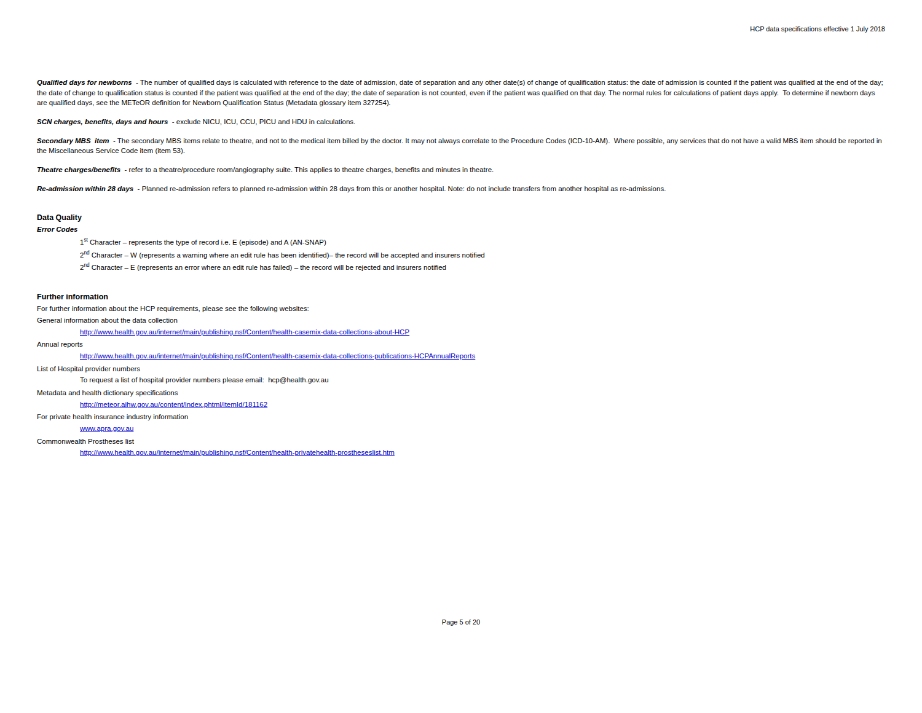HCP data specifications effective 1 July 2018
Qualified days for newborns - The number of qualified days is calculated with reference to the date of admission, date of separation and any other date(s) of change of qualification status: the date of admission is counted if the patient was qualified at the end of the day; the date of change to qualification status is counted if the patient was qualified at the end of the day; the date of separation is not counted, even if the patient was qualified on that day. The normal rules for calculations of patient days apply. To determine if newborn days are qualified days, see the METeOR definition for Newborn Qualification Status (Metadata glossary item 327254).
SCN charges, benefits, days and hours - exclude NICU, ICU, CCU, PICU and HDU in calculations.
Secondary MBS item - The secondary MBS items relate to theatre, and not to the medical item billed by the doctor. It may not always correlate to the Procedure Codes (ICD-10-AM). Where possible, any services that do not have a valid MBS item should be reported in the Miscellaneous Service Code item (item 53).
Theatre charges/benefits - refer to a theatre/procedure room/angiography suite. This applies to theatre charges, benefits and minutes in theatre.
Re-admission within 28 days - Planned re-admission refers to planned re-admission within 28 days from this or another hospital. Note: do not include transfers from another hospital as re-admissions.
Data Quality
Error Codes
1st Character – represents the type of record i.e. E (episode) and A (AN-SNAP)
2nd Character – W (represents a warning where an edit rule has been identified)– the record will be accepted and insurers notified
2nd Character – E (represents an error where an edit rule has failed) – the record will be rejected and insurers notified
Further information
For further information about the HCP requirements, please see the following websites:
General information about the data collection
http://www.health.gov.au/internet/main/publishing.nsf/Content/health-casemix-data-collections-about-HCP
Annual reports
http://www.health.gov.au/internet/main/publishing.nsf/Content/health-casemix-data-collections-publications-HCPAnnualReports
List of Hospital provider numbers
To request a list of hospital provider numbers please email: hcp@health.gov.au
Metadata and health dictionary specifications
http://meteor.aihw.gov.au/content/index.phtml/itemId/181162
For private health insurance industry information
www.apra.gov.au
Commonwealth Prostheses list
http://www.health.gov.au/internet/main/publishing.nsf/Content/health-privatehealth-prostheseslist.htm
Page 5 of 20